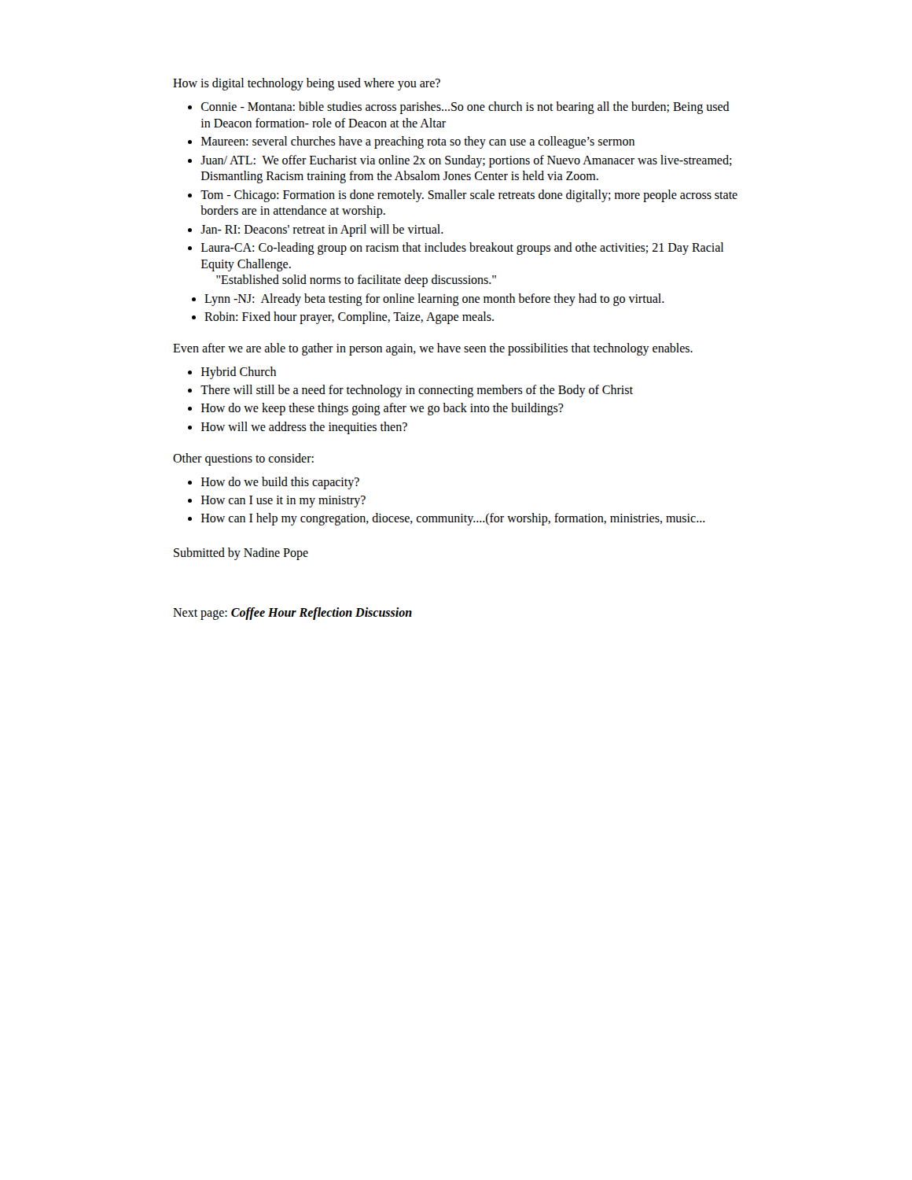How is digital technology being used where you are?
Connie - Montana: bible studies across parishes...So one church is not bearing all the burden; Being used in Deacon formation- role of Deacon at the Altar
Maureen: several churches have a preaching rota so they can use a colleague’s sermon
Juan/ ATL: We offer Eucharist via online 2x on Sunday; portions of Nuevo Amanacer was live-streamed; Dismantling Racism training from the Absalom Jones Center is held via Zoom.
Tom - Chicago: Formation is done remotely. Smaller scale retreats done digitally; more people across state borders are in attendance at worship.
Jan- RI: Deacons' retreat in April will be virtual.
Laura-CA: Co-leading group on racism that includes breakout groups and othe activities; 21 Day Racial Equity Challenge. "Established solid norms to facilitate deep discussions."
Lynn -NJ: Already beta testing for online learning one month before they had to go virtual.
Robin: Fixed hour prayer, Compline, Taize, Agape meals.
Even after we are able to gather in person again, we have seen the possibilities that technology enables.
Hybrid Church
There will still be a need for technology in connecting members of the Body of Christ
How do we keep these things going after we go back into the buildings?
How will we address the inequities then?
Other questions to consider:
How do we build this capacity?
How can I use it in my ministry?
How can I help my congregation, diocese, community....(for worship, formation, ministries, music...
Submitted by Nadine Pope
Next page: Coffee Hour Reflection Discussion